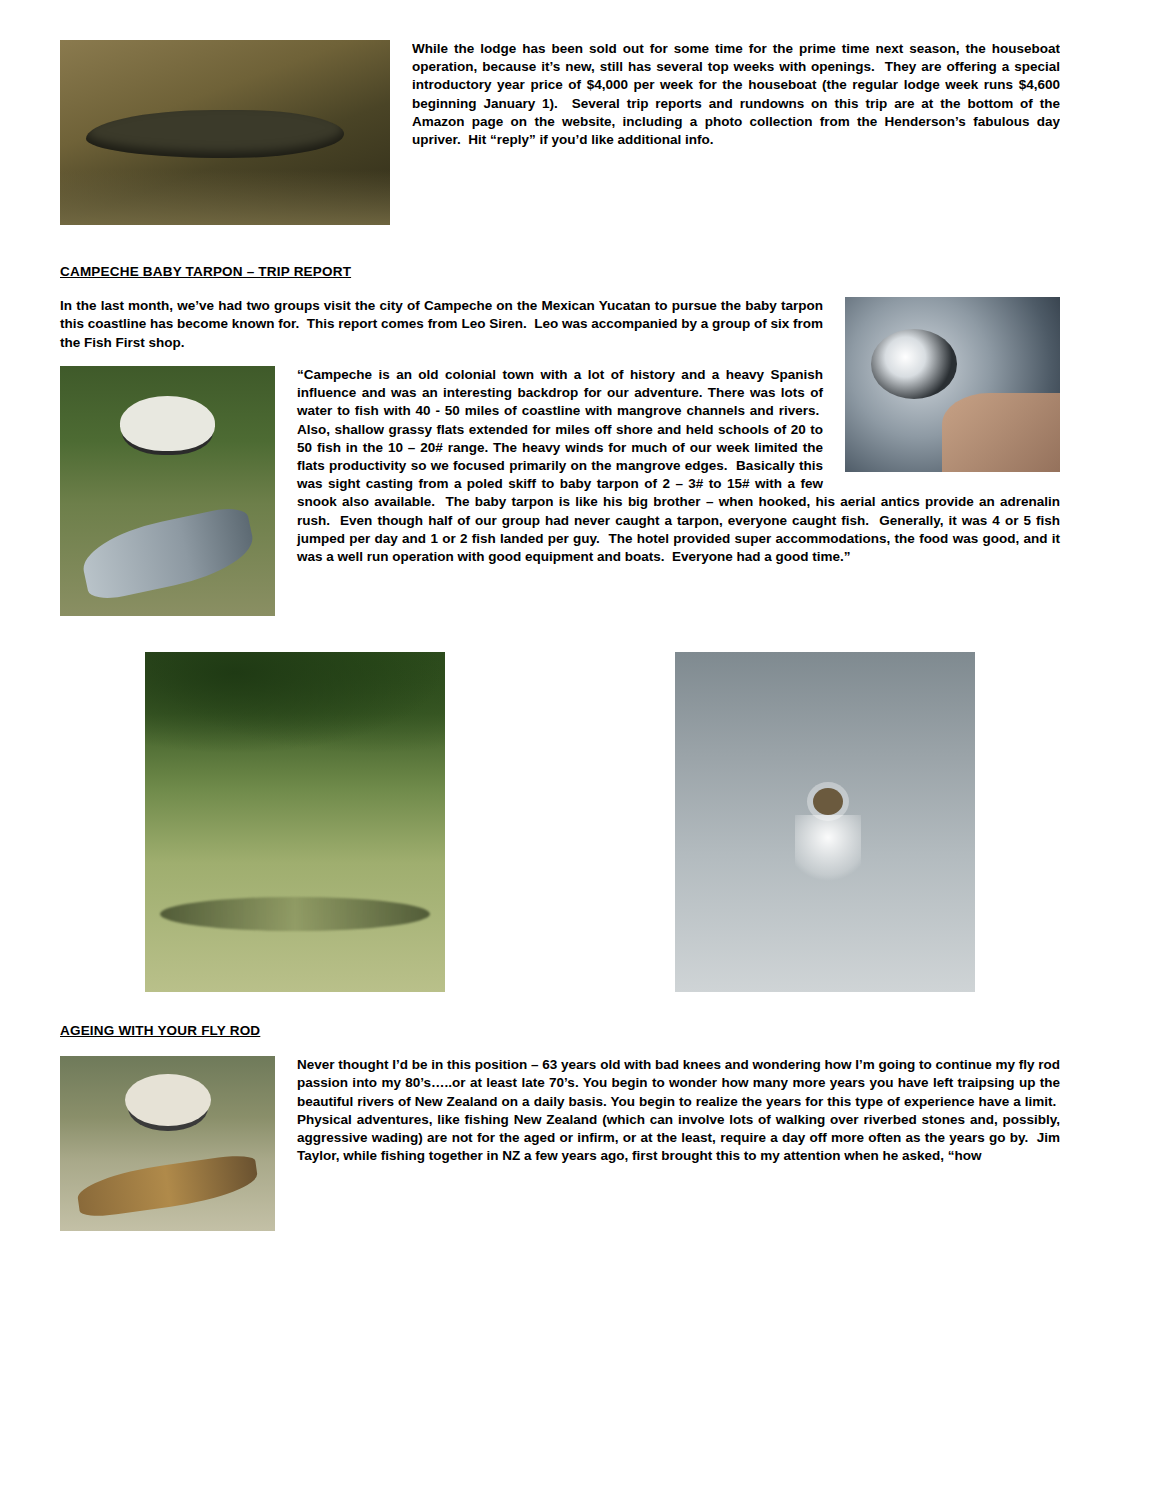While the lodge has been sold out for some time for the prime time next season, the houseboat operation, because it’s new, still has several top weeks with openings. They are offering a special introductory year price of $4,000 per week for the houseboat (the regular lodge week runs $4,600 beginning January 1). Several trip reports and rundowns on this trip are at the bottom of the Amazon page on the website, including a photo collection from the Henderson’s fabulous day upriver. Hit “reply” if you’d like additional info.
CAMPECHE BABY TARPON – TRIP REPORT
In the last month, we’ve had two groups visit the city of Campeche on the Mexican Yucatan to pursue the baby tarpon this coastline has become known for. This report comes from Leo Siren. Leo was accompanied by a group of six from the Fish First shop.
“Campeche is an old colonial town with a lot of history and a heavy Spanish influence and was an interesting backdrop for our adventure. There was lots of water to fish with 40 - 50 miles of coastline with mangrove channels and rivers. Also, shallow grassy flats extended for miles off shore and held schools of 20 to 50 fish in the 10 – 20# range. The heavy winds for much of our week limited the flats productivity so we focused primarily on the mangrove edges. Basically this was sight casting from a poled skiff to baby tarpon of 2 – 3# to 15# with a few snook also available. The baby tarpon is like his big brother – when hooked, his aerial antics provide an adrenalin rush. Even though half of our group had never caught a tarpon, everyone caught fish. Generally, it was 4 or 5 fish jumped per day and 1 or 2 fish landed per guy. The hotel provided super accommodations, the food was good, and it was a well run operation with good equipment and boats. Everyone had a good time.”
AGEING WITH YOUR FLY ROD
Never thought I’d be in this position – 63 years old with bad knees and wondering how I’m going to continue my fly rod passion into my 80’s…..or at least late 70’s. You begin to wonder how many more years you have left traipsing up the beautiful rivers of New Zealand on a daily basis. You begin to realize the years for this type of experience have a limit. Physical adventures, like fishing New Zealand (which can involve lots of walking over riverbed stones and, possibly, aggressive wading) are not for the aged or infirm, or at the least, require a day off more often as the years go by. Jim Taylor, while fishing together in NZ a few years ago, first brought this to my attention when he asked, “how